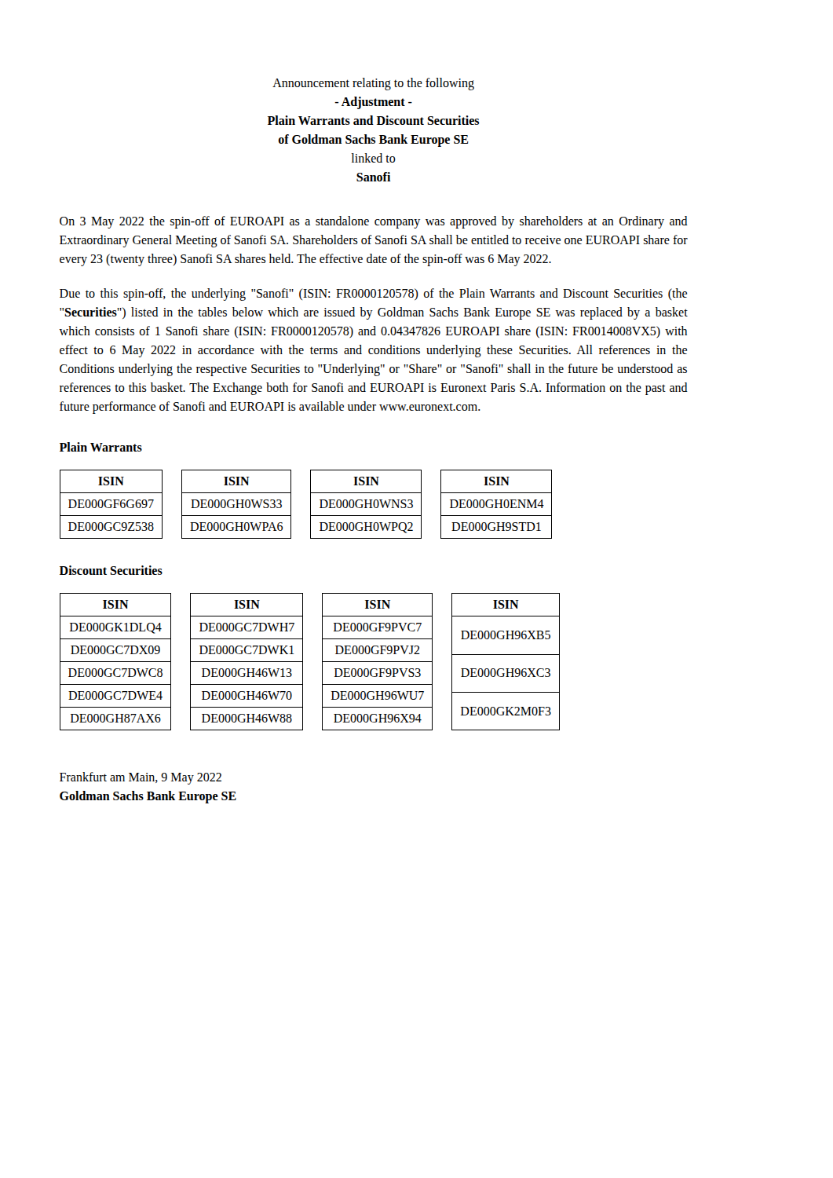Announcement relating to the following
- Adjustment -
Plain Warrants and Discount Securities
of Goldman Sachs Bank Europe SE
linked to
Sanofi
On 3 May 2022 the spin-off of EUROAPI as a standalone company was approved by shareholders at an Ordinary and Extraordinary General Meeting of Sanofi SA. Shareholders of Sanofi SA shall be entitled to receive one EUROAPI share for every 23 (twenty three) Sanofi SA shares held. The effective date of the spin-off was 6 May 2022.
Due to this spin-off, the underlying "Sanofi" (ISIN: FR0000120578) of the Plain Warrants and Discount Securities (the "Securities") listed in the tables below which are issued by Goldman Sachs Bank Europe SE was replaced by a basket which consists of 1 Sanofi share (ISIN: FR0000120578) and 0.04347826 EUROAPI share (ISIN: FR0014008VX5) with effect to 6 May 2022 in accordance with the terms and conditions underlying these Securities. All references in the Conditions underlying the respective Securities to "Underlying" or "Share" or "Sanofi" shall in the future be understood as references to this basket. The Exchange both for Sanofi and EUROAPI is Euronext Paris S.A. Information on the past and future performance of Sanofi and EUROAPI is available under www.euronext.com.
Plain Warrants
| ISIN |
| --- |
| DE000GF6G697 |
| DE000GC9Z538 |
| ISIN |
| --- |
| DE000GH0WS33 |
| DE000GH0WPA6 |
| ISIN |
| --- |
| DE000GH0WNS3 |
| DE000GH0WPQ2 |
| ISIN |
| --- |
| DE000GH0ENM4 |
| DE000GH9STD1 |
Discount Securities
| ISIN |
| --- |
| DE000GK1DLQ4 |
| DE000GC7DX09 |
| DE000GC7DWC8 |
| DE000GC7DWE4 |
| DE000GH87AX6 |
| ISIN |
| --- |
| DE000GC7DWH7 |
| DE000GC7DWK1 |
| DE000GH46W13 |
| DE000GH46W70 |
| DE000GH46W88 |
| ISIN |
| --- |
| DE000GF9PVC7 |
| DE000GF9PVJ2 |
| DE000GF9PVS3 |
| DE000GH96WU7 |
| DE000GH96X94 |
| ISIN |
| --- |
| DE000GH96XB5 |
| DE000GH96XC3 |
| DE000GK2M0F3 |
Frankfurt am Main, 9 May 2022
Goldman Sachs Bank Europe SE